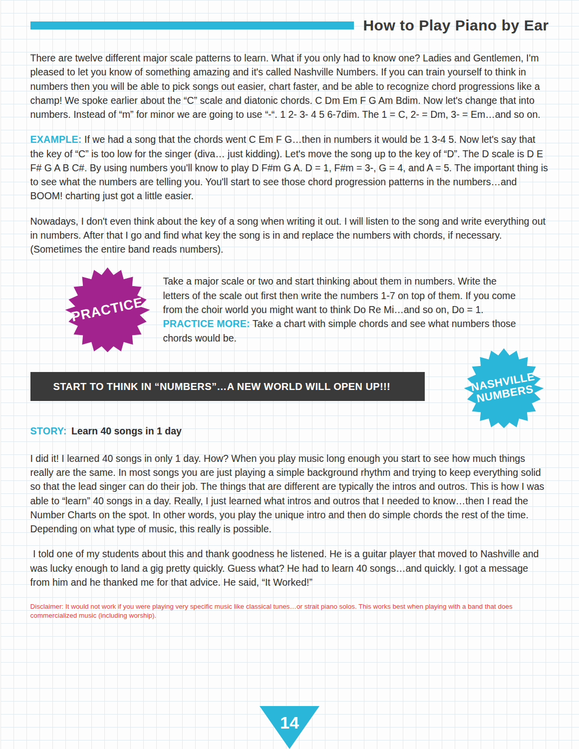How to Play Piano by Ear
There are twelve different major scale patterns to learn. What if you only had to know one? Ladies and Gentlemen, I'm pleased to let you know of something amazing and it's called Nashville Numbers. If you can train yourself to think in numbers then you will be able to pick songs out easier, chart faster, and be able to recognize chord progressions like a champ! We spoke earlier about the “C” scale and diatonic chords. C Dm Em F G Am Bdim. Now let's change that into numbers. Instead of “m” for minor we are going to use “-“. 1 2- 3- 4 5 6-7dim. The 1 = C, 2- = Dm, 3- = Em…and so on.
EXAMPLE: If we had a song that the chords went C Em F G…then in numbers it would be 1 3-4 5. Now let's say that the key of “C” is too low for the singer (diva… just kidding). Let's move the song up to the key of “D”. The D scale is D E F# G A B C#. By using numbers you'll know to play D F#m G A. D = 1, F#m = 3-, G = 4, and A = 5. The important thing is to see what the numbers are telling you. You'll start to see those chord progression patterns in the numbers…and BOOM! charting just got a little easier.
Nowadays, I don't even think about the key of a song when writing it out. I will listen to the song and write everything out in numbers. After that I go and find what key the song is in and replace the numbers with chords, if necessary. (Sometimes the entire band reads numbers).
PRACTICE
Take a major scale or two and start thinking about them in numbers. Write the letters of the scale out first then write the numbers 1-7 on top of them. If you come from the choir world you might want to think Do Re Mi…and so on, Do = 1.
PRACTICE MORE: Take a chart with simple chords and see what numbers those chords would be.
START TO THINK IN “NUMBERS”…A NEW WORLD WILL OPEN UP!!!
NASHVILLE
NUMBERS
STORY: Learn 40 songs in 1 day
I did it! I learned 40 songs in only 1 day. How? When you play music long enough you start to see how much things really are the same. In most songs you are just playing a simple background rhythm and trying to keep everything solid so that the lead singer can do their job. The things that are different are typically the intros and outros. This is how I was able to “learn” 40 songs in a day. Really, I just learned what intros and outros that I needed to know…then I read the Number Charts on the spot. In other words, you play the unique intro and then do simple chords the rest of the time. Depending on what type of music, this really is possible.
I told one of my students about this and thank goodness he listened. He is a guitar player that moved to Nashville and was lucky enough to land a gig pretty quickly. Guess what? He had to learn 40 songs…and quickly. I got a message from him and he thanked me for that advice. He said, “It Worked!”
Disclaimer: It would not work if you were playing very specific music like classical tunes…or strait piano solos. This works best when playing with a band that does commercialized music (including worship).
14